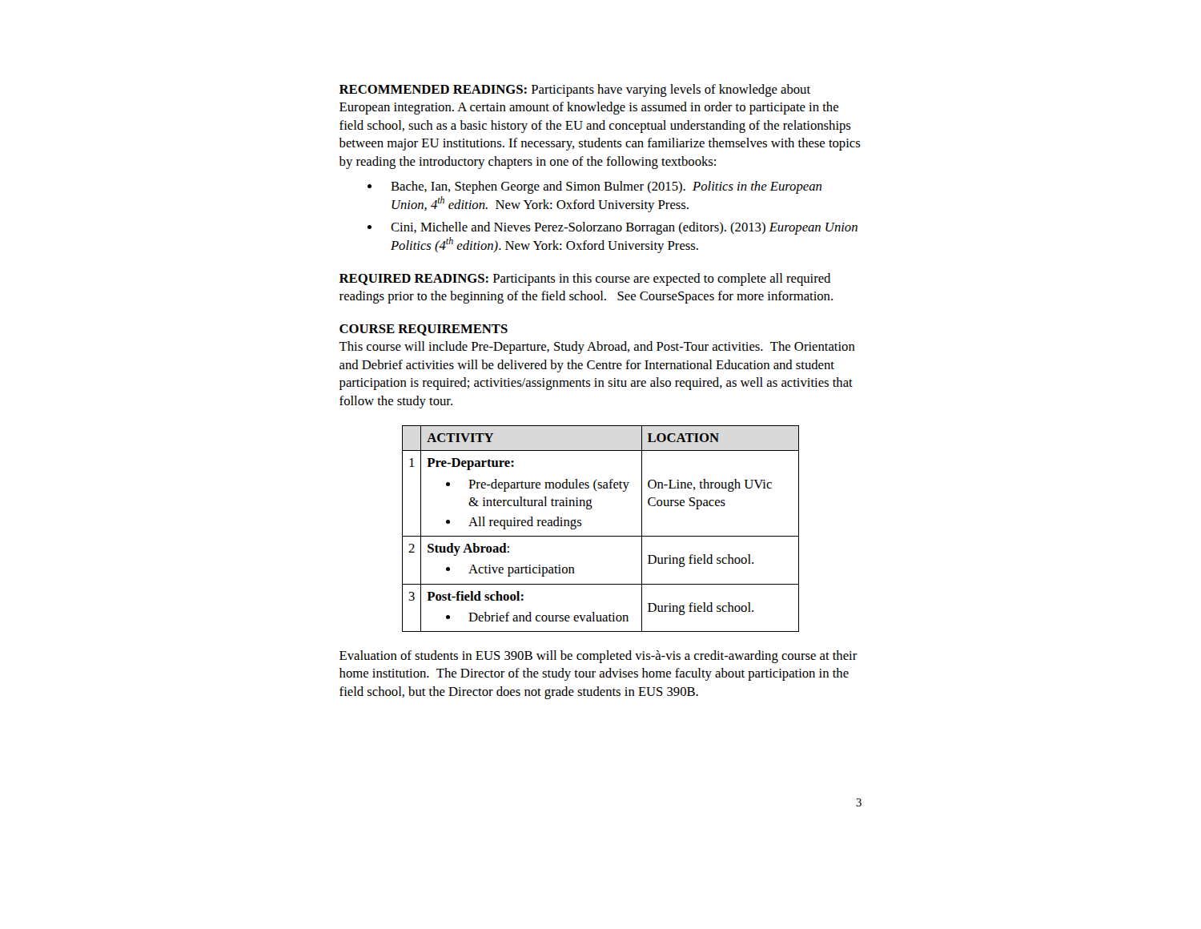RECOMMENDED READINGS: Participants have varying levels of knowledge about European integration. A certain amount of knowledge is assumed in order to participate in the field school, such as a basic history of the EU and conceptual understanding of the relationships between major EU institutions. If necessary, students can familiarize themselves with these topics by reading the introductory chapters in one of the following textbooks:
Bache, Ian, Stephen George and Simon Bulmer (2015). Politics in the European Union, 4th edition. New York: Oxford University Press.
Cini, Michelle and Nieves Perez-Solorzano Borragan (editors). (2013) European Union Politics (4th edition). New York: Oxford University Press.
REQUIRED READINGS: Participants in this course are expected to complete all required readings prior to the beginning of the field school. See CourseSpaces for more information.
COURSE REQUIREMENTS
This course will include Pre-Departure, Study Abroad, and Post-Tour activities. The Orientation and Debrief activities will be delivered by the Centre for International Education and student participation is required; activities/assignments in situ are also required, as well as activities that follow the study tour.
| | ACTIVITY | LOCATION |
| --- | --- | --- |
| 1 | Pre-Departure: Pre-departure modules (safety & intercultural training All required readings | On-Line, through UVic Course Spaces |
| 2 | Study Abroad : Active participation | During field school. |
| 3 | Post-field school: Debrief and course evaluation | During field school. |
Evaluation of students in EUS 390B will be completed vis-à-vis a credit-awarding course at their home institution. The Director of the study tour advises home faculty about participation in the field school, but the Director does not grade students in EUS 390B.
3